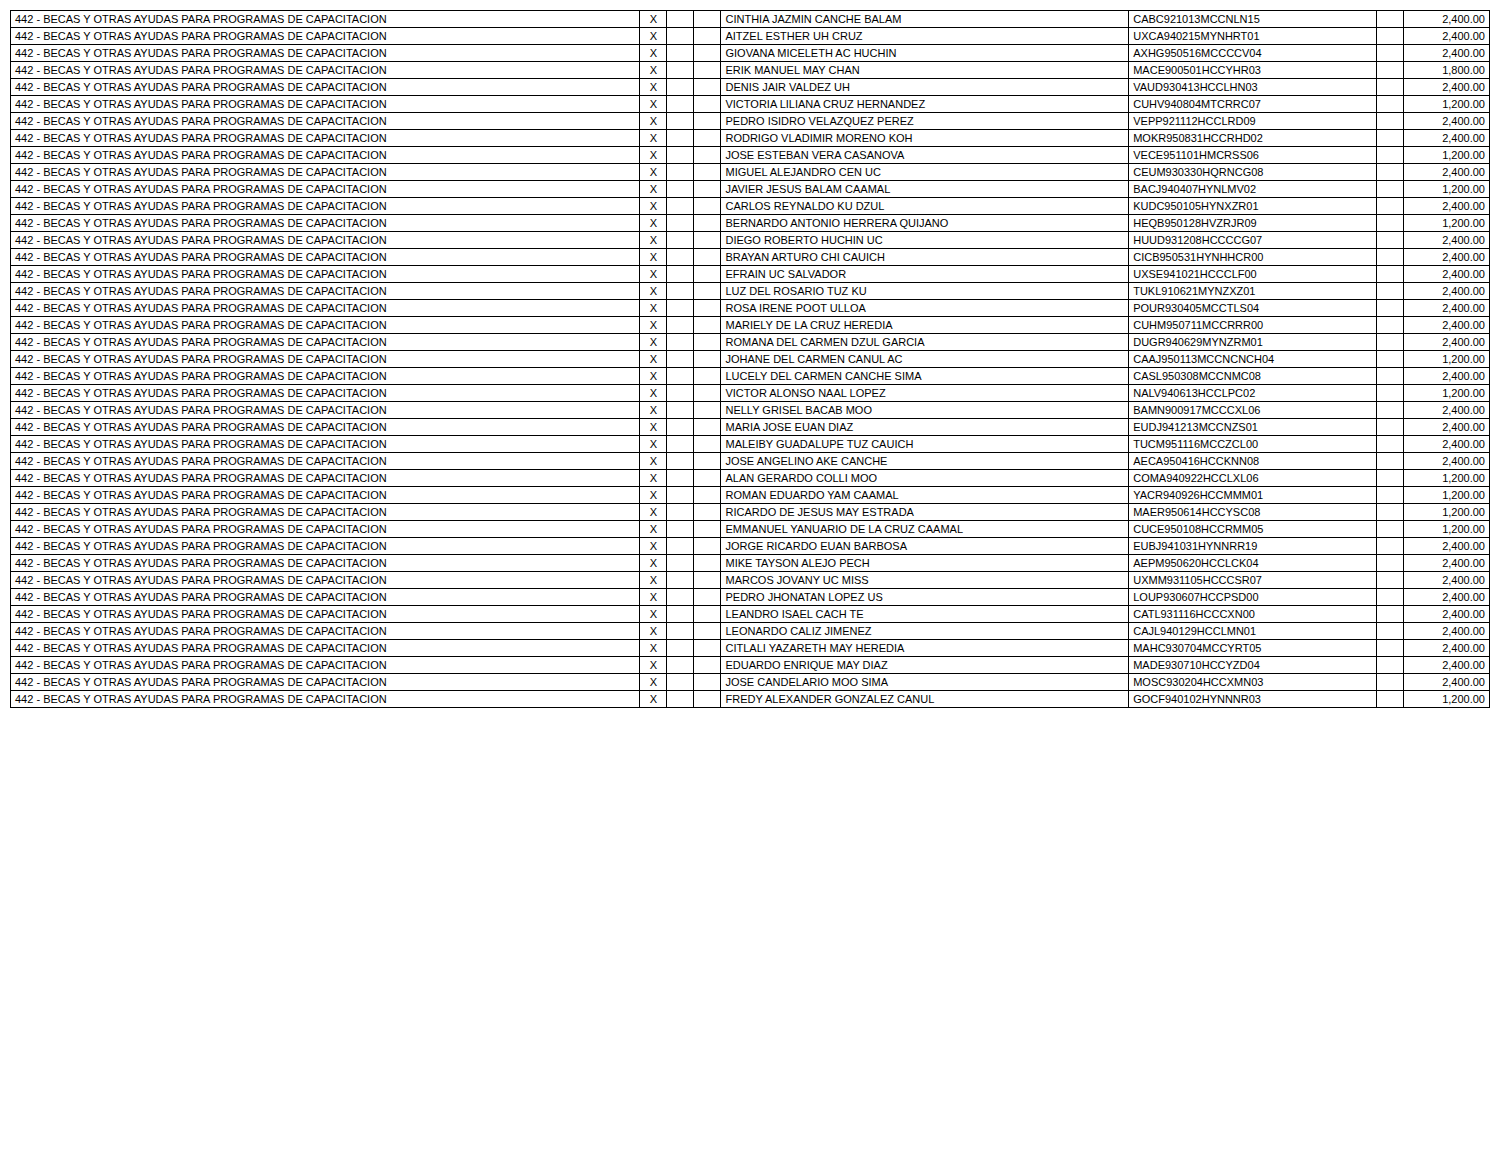| 442 - BECAS Y OTRAS AYUDAS PARA PROGRAMAS DE CAPACITACION | X | | | CINTHIA JAZMIN CANCHE BALAM | CABC921013MCCNLN15 | | 2,400.00 |
| 442 - BECAS Y OTRAS AYUDAS PARA PROGRAMAS DE CAPACITACION | X | | | AITZEL ESTHER UH CRUZ | UXCA940215MYNHRT01 | | 2,400.00 |
| 442 - BECAS Y OTRAS AYUDAS PARA PROGRAMAS DE CAPACITACION | X | | | GIOVANA MICELETH AC HUCHIN | AXHG950516MCCCCV04 | | 2,400.00 |
| 442 - BECAS Y OTRAS AYUDAS PARA PROGRAMAS DE CAPACITACION | X | | | ERIK MANUEL MAY CHAN | MACE900501HCCYHR03 | | 1,800.00 |
| 442 - BECAS Y OTRAS AYUDAS PARA PROGRAMAS DE CAPACITACION | X | | | DENIS JAIR VALDEZ UH | VAUD930413HCCLHN03 | | 2,400.00 |
| 442 - BECAS Y OTRAS AYUDAS PARA PROGRAMAS DE CAPACITACION | X | | | VICTORIA LILIANA CRUZ HERNANDEZ | CUHV940804MTCRRC07 | | 1,200.00 |
| 442 - BECAS Y OTRAS AYUDAS PARA PROGRAMAS DE CAPACITACION | X | | | PEDRO ISIDRO VELAZQUEZ PEREZ | VEPP921112HCCLRD09 | | 2,400.00 |
| 442 - BECAS Y OTRAS AYUDAS PARA PROGRAMAS DE CAPACITACION | X | | | RODRIGO VLADIMIR MORENO KOH | MOKR950831HCCRHD02 | | 2,400.00 |
| 442 - BECAS Y OTRAS AYUDAS PARA PROGRAMAS DE CAPACITACION | X | | | JOSE ESTEBAN VERA CASANOVA | VECE951101HMCRSS06 | | 1,200.00 |
| 442 - BECAS Y OTRAS AYUDAS PARA PROGRAMAS DE CAPACITACION | X | | | MIGUEL ALEJANDRO CEN UC | CEUM930330HQRNCG08 | | 2,400.00 |
| 442 - BECAS Y OTRAS AYUDAS PARA PROGRAMAS DE CAPACITACION | X | | | JAVIER JESUS BALAM CAAMAL | BACJ940407HYNLMV02 | | 1,200.00 |
| 442 - BECAS Y OTRAS AYUDAS PARA PROGRAMAS DE CAPACITACION | X | | | CARLOS REYNALDO KU DZUL | KUDC950105HYNXZR01 | | 2,400.00 |
| 442 - BECAS Y OTRAS AYUDAS PARA PROGRAMAS DE CAPACITACION | X | | | BERNARDO ANTONIO HERRERA QUIJANO | HEQB950128HVZRJR09 | | 1,200.00 |
| 442 - BECAS Y OTRAS AYUDAS PARA PROGRAMAS DE CAPACITACION | X | | | DIEGO ROBERTO HUCHIN UC | HUUD931208HCCCCG07 | | 2,400.00 |
| 442 - BECAS Y OTRAS AYUDAS PARA PROGRAMAS DE CAPACITACION | X | | | BRAYAN ARTURO CHI CAUICH | CICB950531HYNHHCR00 | | 2,400.00 |
| 442 - BECAS Y OTRAS AYUDAS PARA PROGRAMAS DE CAPACITACION | X | | | EFRAIN UC SALVADOR | UXSE941021HCCCLF00 | | 2,400.00 |
| 442 - BECAS Y OTRAS AYUDAS PARA PROGRAMAS DE CAPACITACION | X | | | LUZ DEL ROSARIO TUZ KU | TUKL910621MYNZXZ01 | | 2,400.00 |
| 442 - BECAS Y OTRAS AYUDAS PARA PROGRAMAS DE CAPACITACION | X | | | ROSA IRENE POOT ULLOA | POUR930405MCCTLS04 | | 2,400.00 |
| 442 - BECAS Y OTRAS AYUDAS PARA PROGRAMAS DE CAPACITACION | X | | | MARIELY DE LA CRUZ HEREDIA | CUHM950711MCCRRR00 | | 2,400.00 |
| 442 - BECAS Y OTRAS AYUDAS PARA PROGRAMAS DE CAPACITACION | X | | | ROMANA DEL CARMEN DZUL GARCIA | DUGR940629MYNZRM01 | | 2,400.00 |
| 442 - BECAS Y OTRAS AYUDAS PARA PROGRAMAS DE CAPACITACION | X | | | JOHANE DEL CARMEN CANUL AC | CAAJ950113MCCNCNCH04 | | 1,200.00 |
| 442 - BECAS Y OTRAS AYUDAS PARA PROGRAMAS DE CAPACITACION | X | | | LUCELY DEL CARMEN CANCHE SIMA | CASL950308MCCNMC08 | | 2,400.00 |
| 442 - BECAS Y OTRAS AYUDAS PARA PROGRAMAS DE CAPACITACION | X | | | VICTOR ALONSO NAAL LOPEZ | NALV940613HCCLPC02 | | 1,200.00 |
| 442 - BECAS Y OTRAS AYUDAS PARA PROGRAMAS DE CAPACITACION | X | | | NELLY GRISEL BACAB MOO | BAMN900917MCCCXL06 | | 2,400.00 |
| 442 - BECAS Y OTRAS AYUDAS PARA PROGRAMAS DE CAPACITACION | X | | | MARIA JOSE EUAN DIAZ | EUDJ941213MCCNZS01 | | 2,400.00 |
| 442 - BECAS Y OTRAS AYUDAS PARA PROGRAMAS DE CAPACITACION | X | | | MALEIBY GUADALUPE TUZ CAUICH | TUCM951116MCCZCL00 | | 2,400.00 |
| 442 - BECAS Y OTRAS AYUDAS PARA PROGRAMAS DE CAPACITACION | X | | | JOSE ANGELINO AKE CANCHE | AECA950416HCCKNN08 | | 2,400.00 |
| 442 - BECAS Y OTRAS AYUDAS PARA PROGRAMAS DE CAPACITACION | X | | | ALAN GERARDO COLLI MOO | COMA940922HCCLXL06 | | 1,200.00 |
| 442 - BECAS Y OTRAS AYUDAS PARA PROGRAMAS DE CAPACITACION | X | | | ROMAN EDUARDO YAM CAAMAL | YACR940926HCCMMM01 | | 1,200.00 |
| 442 - BECAS Y OTRAS AYUDAS PARA PROGRAMAS DE CAPACITACION | X | | | RICARDO DE JESUS MAY ESTRADA | MAER950614HCCYSC08 | | 1,200.00 |
| 442 - BECAS Y OTRAS AYUDAS PARA PROGRAMAS DE CAPACITACION | X | | | EMMANUEL YANUARIO DE LA CRUZ CAAMAL | CUCE950108HCCRMM05 | | 1,200.00 |
| 442 - BECAS Y OTRAS AYUDAS PARA PROGRAMAS DE CAPACITACION | X | | | JORGE RICARDO EUAN BARBOSA | EUBJ941031HYNNRR19 | | 2,400.00 |
| 442 - BECAS Y OTRAS AYUDAS PARA PROGRAMAS DE CAPACITACION | X | | | MIKE TAYSON ALEJO PECH | AEPM950620HCCLCK04 | | 2,400.00 |
| 442 - BECAS Y OTRAS AYUDAS PARA PROGRAMAS DE CAPACITACION | X | | | MARCOS JOVANY UC MISS | UXMM931105HCCCSR07 | | 2,400.00 |
| 442 - BECAS Y OTRAS AYUDAS PARA PROGRAMAS DE CAPACITACION | X | | | PEDRO JHONATAN LOPEZ US | LOUP930607HCCPSD00 | | 2,400.00 |
| 442 - BECAS Y OTRAS AYUDAS PARA PROGRAMAS DE CAPACITACION | X | | | LEANDRO ISAEL CACH TE | CATL931116HCCCXN00 | | 2,400.00 |
| 442 - BECAS Y OTRAS AYUDAS PARA PROGRAMAS DE CAPACITACION | X | | | LEONARDO CALIZ JIMENEZ | CAJL940129HCCLMN01 | | 2,400.00 |
| 442 - BECAS Y OTRAS AYUDAS PARA PROGRAMAS DE CAPACITACION | X | | | CITLALI YAZARETH MAY HEREDIA | MAHC930704MCCYRT05 | | 2,400.00 |
| 442 - BECAS Y OTRAS AYUDAS PARA PROGRAMAS DE CAPACITACION | X | | | EDUARDO ENRIQUE MAY DIAZ | MADE930710HCCYZD04 | | 2,400.00 |
| 442 - BECAS Y OTRAS AYUDAS PARA PROGRAMAS DE CAPACITACION | X | | | JOSE CANDELARIO MOO SIMA | MOSC930204HCCXMN03 | | 2,400.00 |
| 442 - BECAS Y OTRAS AYUDAS PARA PROGRAMAS DE CAPACITACION | X | | | FREDY ALEXANDER GONZALEZ CANUL | GOCF940102HYNNNR03 | | 1,200.00 |